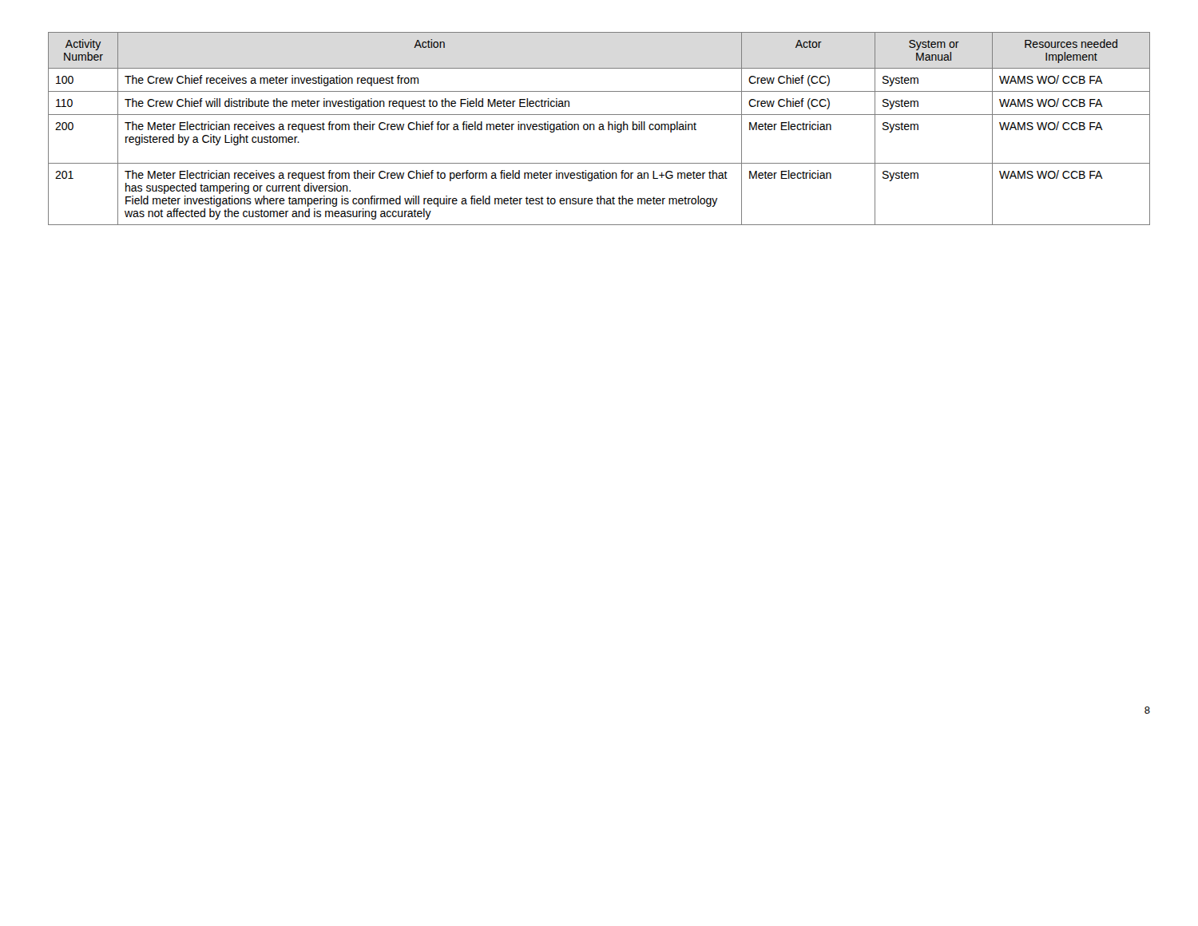| Activity Number | Action | Actor | System or Manual | Resources needed Implement |
| --- | --- | --- | --- | --- |
| 100 | The Crew Chief receives a meter investigation request from | Crew Chief (CC) | System | WAMS WO/ CCB FA |
| 110 | The Crew Chief will distribute the meter investigation request to the Field Meter Electrician | Crew Chief (CC) | System | WAMS WO/ CCB FA |
| 200 | The Meter Electrician receives a request from their Crew Chief for a field meter investigation on a high bill complaint registered by a City Light customer. | Meter Electrician | System | WAMS WO/ CCB FA |
| 201 | The Meter Electrician receives a request from their Crew Chief to perform a field meter investigation for an L+G meter that has suspected tampering or current diversion. Field meter investigations where tampering is confirmed will require a field meter test to ensure that the meter metrology was not affected by the customer and is measuring accurately | Meter Electrician | System | WAMS WO/ CCB FA |
8